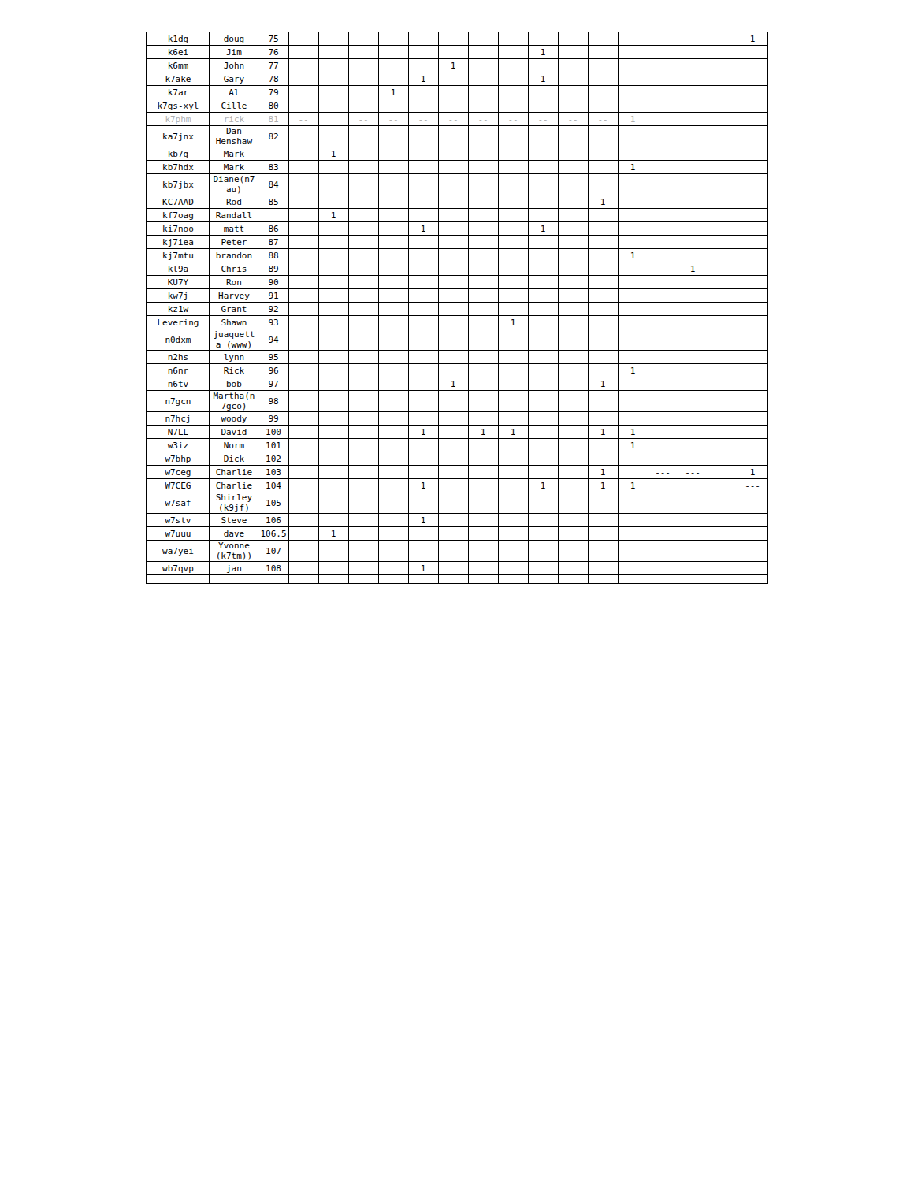| k1dg | doug | 75 | | | | | | | | | | | | | | | | 1 |
| k6ei | Jim | 76 | | | | | | | | | 1 | | | | | | | |
| k6mm | John | 77 | | | | | | 1 | | | | | | | | | | |
| k7ake | Gary | 78 | | | | | 1 | | | | 1 | | | | | | | |
| k7ar | Al | 79 | | | | 1 | | | | | | | | | | | | |
| k7gs-xyl | Cille | 80 | | | | | | | | | | | | | | | | |
| k7phm | rick | 81 | -- | | -- | -- | -- | -- | -- | -- | -- | -- | -- | 1 | | | | |
| ka7jnx | Dan Henshaw | 82 | | | | | | | | | | | | | | | | |
| kb7g | Mark | | | 1 | | | | | | | | | | | | | | |
| kb7hdx | Mark | 83 | | | | | | | | | | | | 1 | | | | |
| kb7jbx | Diane(n7 au) | 84 | | | | | | | | | | | | | | | | |
| KC7AAD | Rod | 85 | | | | | | | | | | | 1 | | | | | |
| kf7oag | Randall | | | 1 | | | | | | | | | | | | | | |
| ki7noo | matt | 86 | | | | | 1 | | | | 1 | | | | | | | |
| kj7iea | Peter | 87 | | | | | | | | | | | | | | | | |
| kj7mtu | brandon | 88 | | | | | | | | | | | | 1 | | | | |
| kl9a | Chris | 89 | | | | | | | | | | | | | | 1 | | |
| KU7Y | Ron | 90 | | | | | | | | | | | | | | | | |
| kw7j | Harvey | 91 | | | | | | | | | | | | | | | | |
| kz1w | Grant | 92 | | | | | | | | | | | | | | | | |
| Levering | Shawn | 93 | | | | | | | | 1 | | | | | | | | |
| n0dxm | juaquett a (www) | 94 | | | | | | | | | | | | | | | | |
| n2hs | lynn | 95 | | | | | | | | | | | | | | | | |
| n6nr | Rick | 96 | | | | | | | | | | | | 1 | | | | |
| n6tv | bob | 97 | | | | | | 1 | | | | | 1 | | | | | |
| n7gcn | Martha(n 7gco) | 98 | | | | | | | | | | | | | | | | |
| n7hcj | woody | 99 | | | | | | | | | | | | | | | | |
| N7LL | David | 100 | | | | | 1 | | 1 | 1 | | | 1 | 1 | | | --- | --- |
| w3iz | Norm | 101 | | | | | | | | | | | | 1 | | | | |
| w7bhp | Dick | 102 | | | | | | | | | | | | | | | | |
| w7ceg | Charlie | 103 | | | | | | | | | | | 1 | | --- | --- | | 1 |
| W7CEG | Charlie | 104 | | | | | 1 | | | | 1 | | 1 | 1 | | | | --- |
| w7saf | Shirley (k9jf) | 105 | | | | | | | | | | | | | | | | |
| w7stv | Steve | 106 | | | | | 1 | | | | | | | | | | | |
| w7uuu | dave | 106.5 | | 1 | | | | | | | | | | | | | | |
| wa7yei | Yvonne (k7tm)) | 107 | | | | | | | | | | | | | | | | |
| wb7qvp | jan | 108 | | | | | 1 | | | | | | | | | | | |